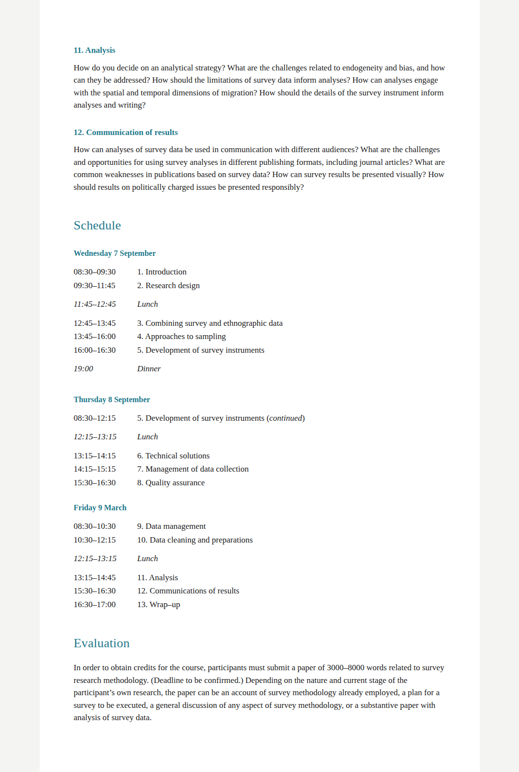11. Analysis
How do you decide on an analytical strategy? What are the challenges related to endogeneity and bias, and how can they be addressed? How should the limitations of survey data inform analyses? How can analyses engage with the spatial and temporal dimensions of migration? How should the details of the survey instrument inform analyses and writing?
12. Communication of results
How can analyses of survey data be used in communication with different audiences? What are the challenges and opportunities for using survey analyses in different publishing formats, including journal articles? What are common weaknesses in publications based on survey data? How can survey results be presented visually? How should results on politically charged issues be presented responsibly?
Schedule
Wednesday 7 September
| 08:30–09:30 | 1. Introduction |
| 09:30–11:45 | 2. Research design |
| 11:45–12:45 | Lunch |
| 12:45–13:45 | 3. Combining survey and ethnographic data |
| 13:45–16:00 | 4. Approaches to sampling |
| 16:00–16:30 | 5. Development of survey instruments |
| 19:00 | Dinner |
Thursday 8 September
| 08:30–12:15 | 5. Development of survey instruments ( continued ) |
| 12:15–13:15 | Lunch |
| 13:15–14:15 | 6. Technical solutions |
| 14:15–15:15 | 7. Management of data collection |
| 15:30–16:30 | 8. Quality assurance |
Friday 9 March
| 08:30–10:30 | 9. Data management |
| 10:30–12:15 | 10. Data cleaning and preparations |
| 12:15–13:15 | Lunch |
| 13:15–14:45 | 11. Analysis |
| 15:30–16:30 | 12. Communications of results |
| 16:30–17:00 | 13. Wrap–up |
Evaluation
In order to obtain credits for the course, participants must submit a paper of 3000–8000 words related to survey research methodology. (Deadline to be confirmed.) Depending on the nature and current stage of the participant’s own research, the paper can be an account of survey methodology already employed, a plan for a survey to be executed, a general discussion of any aspect of survey methodology, or a substantive paper with analysis of survey data.